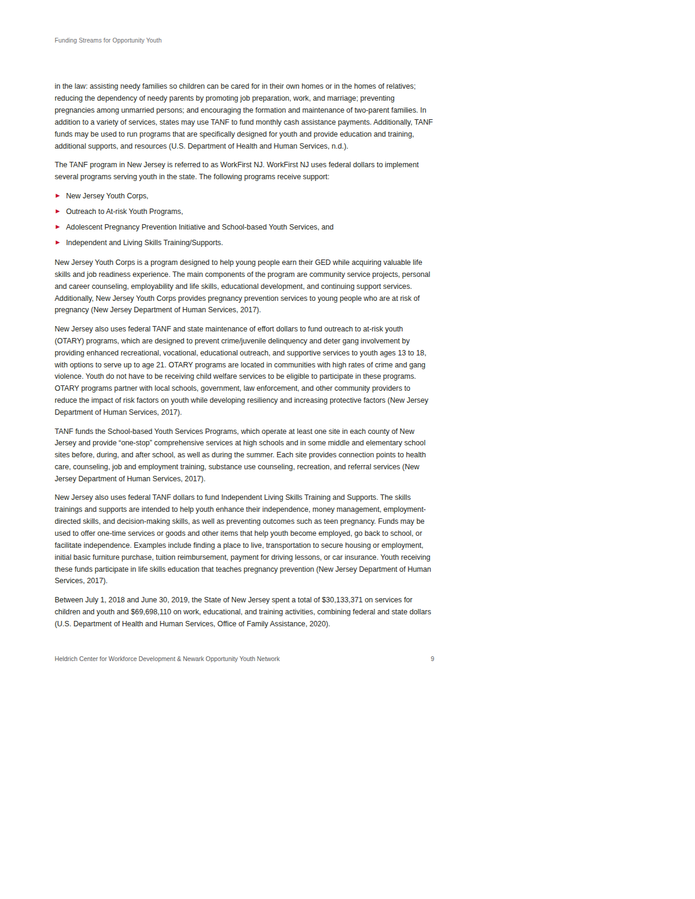Funding Streams for Opportunity Youth
in the law: assisting needy families so children can be cared for in their own homes or in the homes of relatives; reducing the dependency of needy parents by promoting job preparation, work, and marriage; preventing pregnancies among unmarried persons; and encouraging the formation and maintenance of two-parent families. In addition to a variety of services, states may use TANF to fund monthly cash assistance payments. Additionally, TANF funds may be used to run programs that are specifically designed for youth and provide education and training, additional supports, and resources (U.S. Department of Health and Human Services, n.d.).
The TANF program in New Jersey is referred to as WorkFirst NJ. WorkFirst NJ uses federal dollars to implement several programs serving youth in the state. The following programs receive support:
New Jersey Youth Corps,
Outreach to At-risk Youth Programs,
Adolescent Pregnancy Prevention Initiative and School-based Youth Services, and
Independent and Living Skills Training/Supports.
New Jersey Youth Corps is a program designed to help young people earn their GED while acquiring valuable life skills and job readiness experience. The main components of the program are community service projects, personal and career counseling, employability and life skills, educational development, and continuing support services. Additionally, New Jersey Youth Corps provides pregnancy prevention services to young people who are at risk of pregnancy (New Jersey Department of Human Services, 2017).
New Jersey also uses federal TANF and state maintenance of effort dollars to fund outreach to at-risk youth (OTARY) programs, which are designed to prevent crime/juvenile delinquency and deter gang involvement by providing enhanced recreational, vocational, educational outreach, and supportive services to youth ages 13 to 18, with options to serve up to age 21. OTARY programs are located in communities with high rates of crime and gang violence. Youth do not have to be receiving child welfare services to be eligible to participate in these programs. OTARY programs partner with local schools, government, law enforcement, and other community providers to reduce the impact of risk factors on youth while developing resiliency and increasing protective factors (New Jersey Department of Human Services, 2017).
TANF funds the School-based Youth Services Programs, which operate at least one site in each county of New Jersey and provide “one-stop” comprehensive services at high schools and in some middle and elementary school sites before, during, and after school, as well as during the summer. Each site provides connection points to health care, counseling, job and employment training, substance use counseling, recreation, and referral services (New Jersey Department of Human Services, 2017).
New Jersey also uses federal TANF dollars to fund Independent Living Skills Training and Supports. The skills trainings and supports are intended to help youth enhance their independence, money management, employment-directed skills, and decision-making skills, as well as preventing outcomes such as teen pregnancy. Funds may be used to offer one-time services or goods and other items that help youth become employed, go back to school, or facilitate independence. Examples include finding a place to live, transportation to secure housing or employment, initial basic furniture purchase, tuition reimbursement, payment for driving lessons, or car insurance. Youth receiving these funds participate in life skills education that teaches pregnancy prevention (New Jersey Department of Human Services, 2017).
Between July 1, 2018 and June 30, 2019, the State of New Jersey spent a total of $30,133,371 on services for children and youth and $69,698,110 on work, educational, and training activities, combining federal and state dollars (U.S. Department of Health and Human Services, Office of Family Assistance, 2020).
Heldrich Center for Workforce Development & Newark Opportunity Youth Network 9